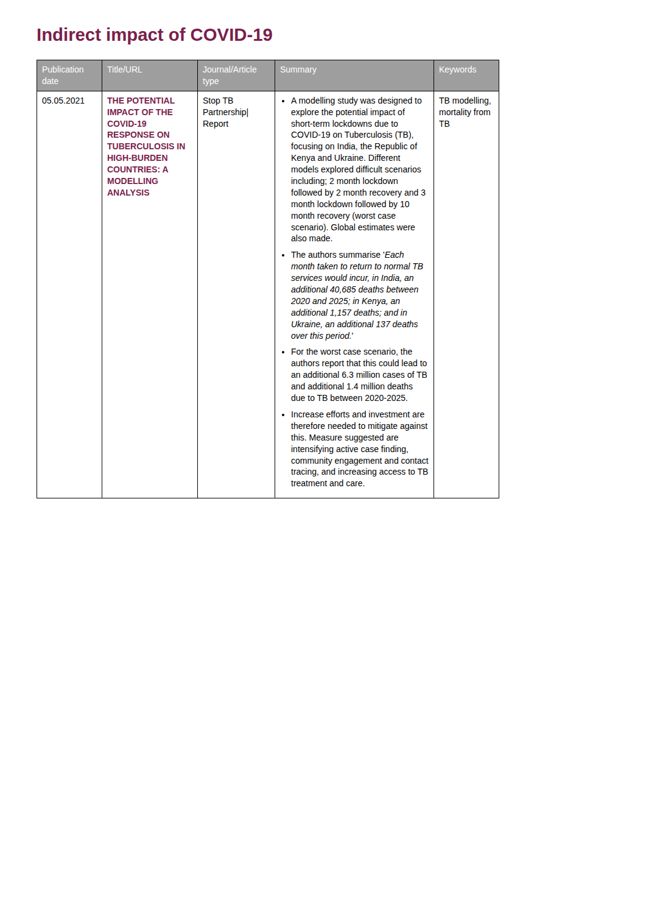Indirect impact of COVID-19
| Publication date | Title/URL | Journal/Article type | Summary | Keywords |
| --- | --- | --- | --- | --- |
| 05.05.2021 | THE POTENTIAL IMPACT OF THE COVID-19 RESPONSE ON TUBERCULOSIS IN HIGH-BURDEN COUNTRIES: A MODELLING ANALYSIS | Stop TB Partnership/ Report | A modelling study was designed to explore the potential impact of short-term lockdowns due to COVID-19 on Tuberculosis (TB), focusing on India, the Republic of Kenya and Ukraine. Different models explored difficult scenarios including; 2 month lockdown followed by 2 month recovery and 3 month lockdown followed by 10 month recovery (worst case scenario). Global estimates were also made. The authors summarise ' Each month taken to return to normal TB services would incur, in India, an additional 40,685 deaths between 2020 and 2025; in Kenya, an additional 1,157 deaths; and in Ukraine, an additional 137 deaths over this period. ' For the worst case scenario, the authors report that this could lead to an additional 6.3 million cases of TB and additional 1.4 million deaths due to TB between 2020-2025. Increase efforts and investment are therefore needed to mitigate against this. Measure suggested are intensifying active case finding, community engagement and contact tracing, and increasing access to TB treatment and care. | TB modelling, mortality from TB |